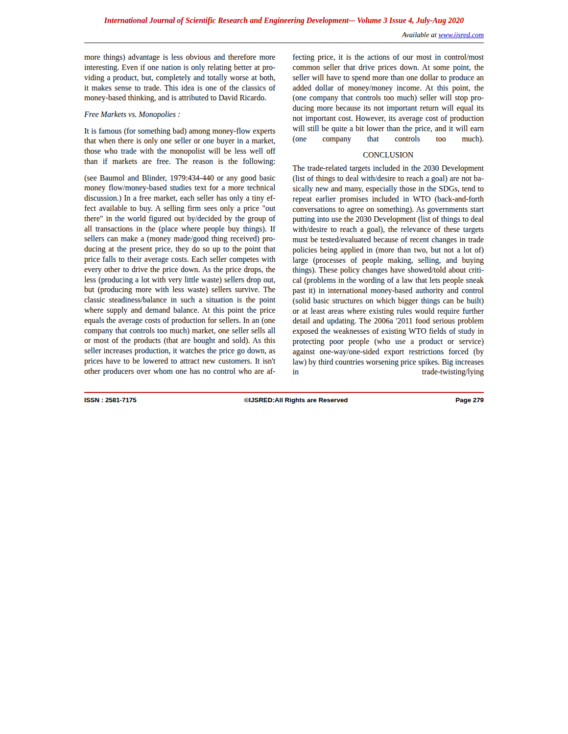International Journal of Scientific Research and Engineering Development-– Volume 3 Issue 4, July-Aug 2020
Available at www.ijsred.com
more things) advantage is less obvious and therefore more interesting. Even if one nation is only relating better at providing a product, but, completely and totally worse at both, it makes sense to trade. This idea is one of the classics of money-based thinking, and is attributed to David Ricardo.
Free Markets vs. Monopolies :
It is famous (for something bad) among money-flow experts that when there is only one seller or one buyer in a market, those who trade with the monopolist will be less well off than if markets are free. The reason is the following:
(see Baumol and Blinder, 1979:434-440 or any good basic money flow/money-based studies text for a more technical discussion.) In a free market, each seller has only a tiny effect available to buy. A selling firm sees only a price "out there" in the world figured out by/decided by the group of all transactions in the (place where people buy things). If sellers can make a (money made/good thing received) producing at the present price, they do so up to the point that price falls to their average costs. Each seller competes with every other to drive the price down. As the price drops, the less (producing a lot with very little waste) sellers drop out, but (producing more with less waste) sellers survive. The classic steadiness/balance in such a situation is the point where supply and demand balance. At this point the price equals the average costs of production for sellers. In an (one company that controls too much) market, one seller sells all or most of the products (that are bought and sold). As this seller increases production, it watches the price go down, as prices have to be lowered to attract new customers. It isn't other producers over whom one has no control who are affecting price, it is the actions of our most in control/most common seller that drive prices down. At some point, the seller will have to spend more than one dollar to produce an added dollar of money/money income. At this point, the (one company that controls too much) seller will stop producing more because its not important return will equal its not important cost. However, its average cost of production will still be quite a bit lower than the price, and it will earn (one company that controls too much).
CONCLUSION
The trade-related targets included in the 2030 Development (list of things to deal with/desire to reach a goal) are not basically new and many, especially those in the SDGs, tend to repeat earlier promises included in WTO (back-and-forth conversations to agree on something). As governments start putting into use the 2030 Development (list of things to deal with/desire to reach a goal), the relevance of these targets must be tested/evaluated because of recent changes in trade policies being applied in (more than two, but not a lot of) large (processes of people making, selling, and buying things). These policy changes have showed/told about critical (problems in the wording of a law that lets people sneak past it) in international money-based authority and control (solid basic structures on which bigger things can be built) or at least areas where existing rules would require further detail and updating. The 2006a '2011 food serious problem exposed the weaknesses of existing WTO fields of study in protecting poor people (who use a product or service) against one-way/one-sided export restrictions forced (by law) by third countries worsening price spikes. Big increases in trade-twisting/lying
ISSN : 2581-7175 ©IJSRED:All Rights are Reserved Page 279